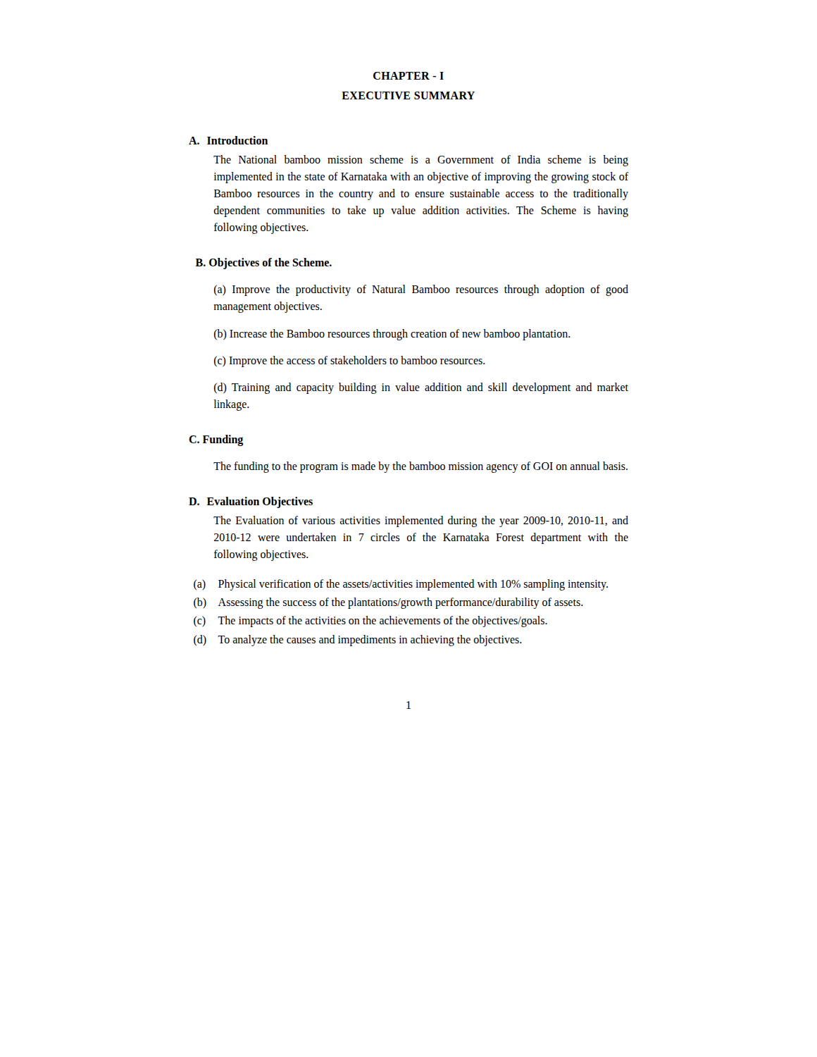CHAPTER - I
EXECUTIVE SUMMARY
A. Introduction
The National bamboo mission scheme is a Government of India scheme is being implemented in the state of Karnataka with an objective of improving the growing stock of Bamboo resources in the country and to ensure sustainable access to the traditionally dependent communities to take up value addition activities. The Scheme is having following objectives.
B. Objectives of the Scheme.
(a) Improve the productivity of Natural Bamboo resources through adoption of good management objectives.
(b) Increase the Bamboo resources through creation of new bamboo plantation.
(c) Improve the access of stakeholders to bamboo resources.
(d) Training and capacity building in value addition and skill development and market linkage.
C. Funding
The funding to the program is made by the bamboo mission agency of GOI on annual basis.
D. Evaluation Objectives
The Evaluation of various activities implemented during the year 2009-10, 2010-11, and 2010-12 were undertaken in 7 circles of the Karnataka Forest department with the following objectives.
Physical verification of the assets/activities implemented with 10% sampling intensity.
Assessing the success of the plantations/growth performance/durability of assets.
The impacts of the activities on the achievements of the objectives/goals.
To analyze the causes and impediments in achieving the objectives.
1